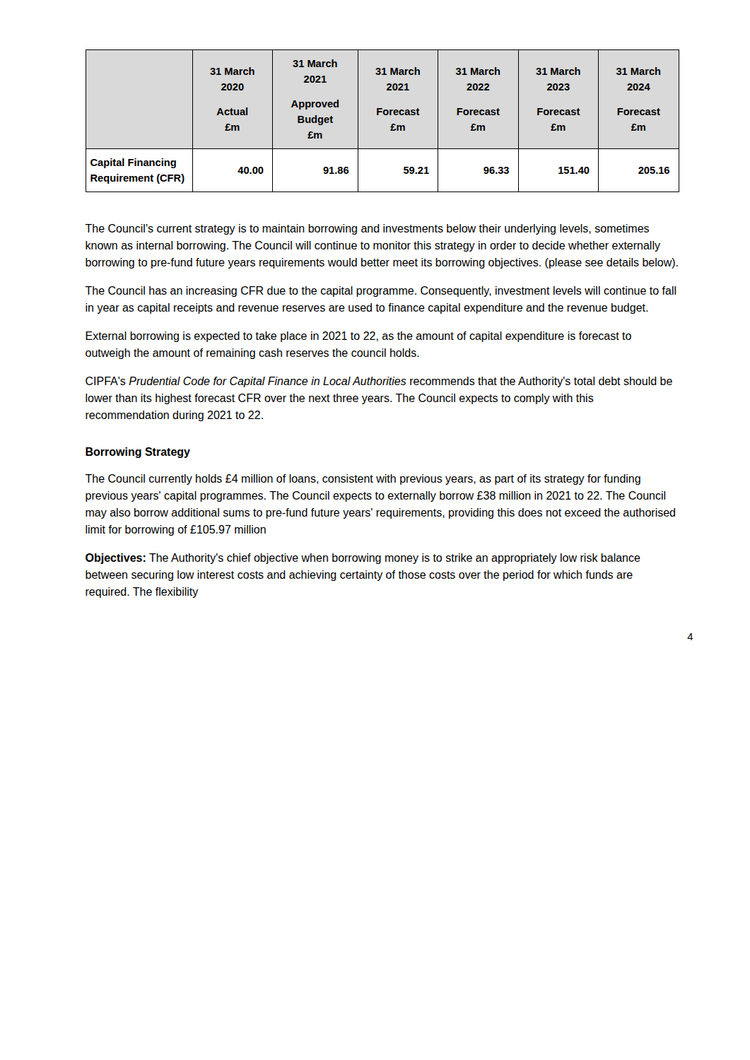| | 31 March 2020 Actual £m | 31 March 2021 Approved Budget £m | 31 March 2021 Forecast £m | 31 March 2022 Forecast £m | 31 March 2023 Forecast £m | 31 March 2024 Forecast £m |
| --- | --- | --- | --- | --- | --- | --- |
| Capital Financing Requirement (CFR) | 40.00 | 91.86 | 59.21 | 96.33 | 151.40 | 205.16 |
The Council's current strategy is to maintain borrowing and investments below their underlying levels, sometimes known as internal borrowing. The Council will continue to monitor this strategy in order to decide whether externally borrowing to pre-fund future years requirements would better meet its borrowing objectives. (please see details below).
The Council has an increasing CFR due to the capital programme. Consequently, investment levels will continue to fall in year as capital receipts and revenue reserves are used to finance capital expenditure and the revenue budget.
External borrowing is expected to take place in 2021 to 22, as the amount of capital expenditure is forecast to outweigh the amount of remaining cash reserves the council holds.
CIPFA's Prudential Code for Capital Finance in Local Authorities recommends that the Authority's total debt should be lower than its highest forecast CFR over the next three years. The Council expects to comply with this recommendation during 2021 to 22.
Borrowing Strategy
The Council currently holds £4 million of loans, consistent with previous years, as part of its strategy for funding previous years' capital programmes. The Council expects to externally borrow £38 million in 2021 to 22. The Council may also borrow additional sums to pre-fund future years' requirements, providing this does not exceed the authorised limit for borrowing of £105.97 million
Objectives: The Authority's chief objective when borrowing money is to strike an appropriately low risk balance between securing low interest costs and achieving certainty of those costs over the period for which funds are required. The flexibility
4